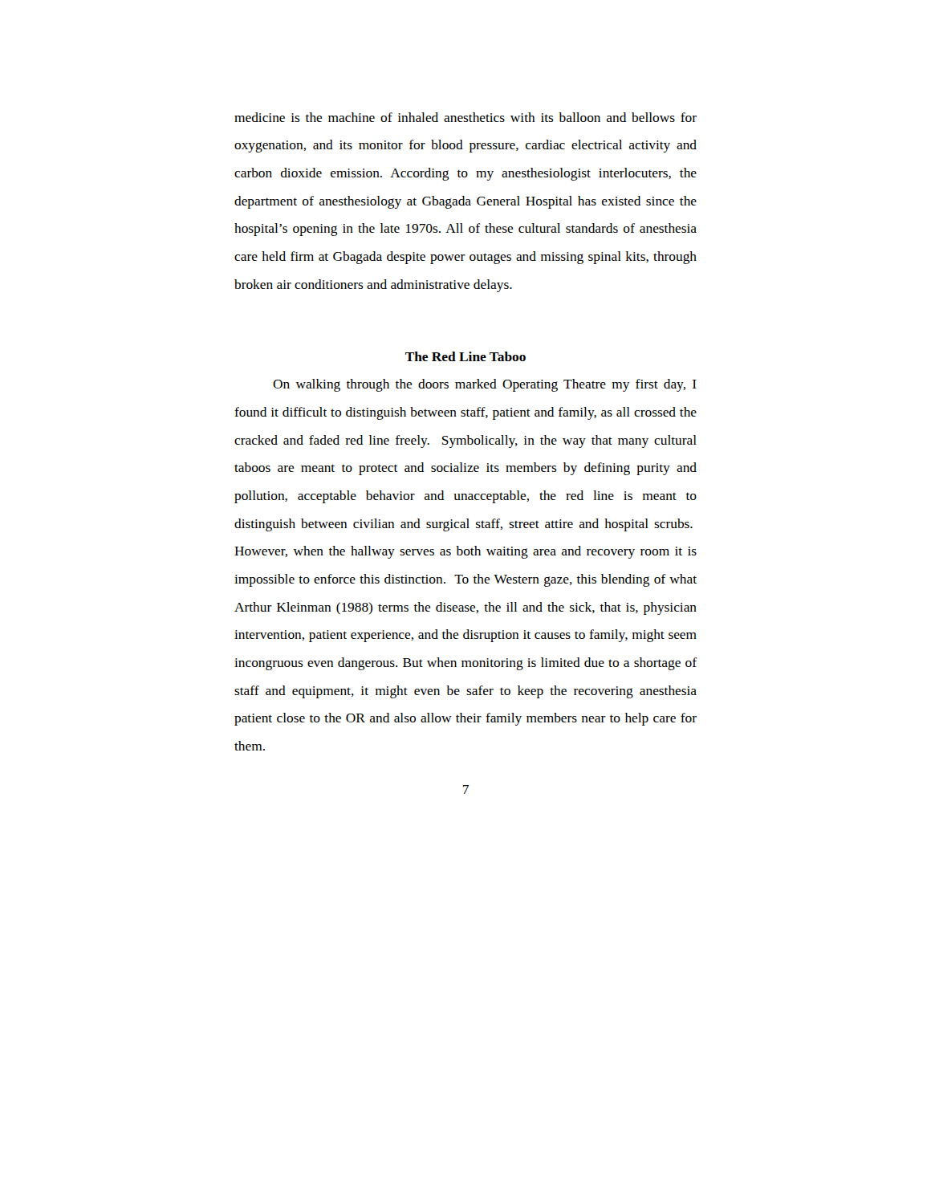medicine is the machine of inhaled anesthetics with its balloon and bellows for oxygenation, and its monitor for blood pressure, cardiac electrical activity and carbon dioxide emission. According to my anesthesiologist interlocuters, the department of anesthesiology at Gbagada General Hospital has existed since the hospital’s opening in the late 1970s. All of these cultural standards of anesthesia care held firm at Gbagada despite power outages and missing spinal kits, through broken air conditioners and administrative delays.
The Red Line Taboo
On walking through the doors marked Operating Theatre my first day, I found it difficult to distinguish between staff, patient and family, as all crossed the cracked and faded red line freely. Symbolically, in the way that many cultural taboos are meant to protect and socialize its members by defining purity and pollution, acceptable behavior and unacceptable, the red line is meant to distinguish between civilian and surgical staff, street attire and hospital scrubs. However, when the hallway serves as both waiting area and recovery room it is impossible to enforce this distinction. To the Western gaze, this blending of what Arthur Kleinman (1988) terms the disease, the ill and the sick, that is, physician intervention, patient experience, and the disruption it causes to family, might seem incongruous even dangerous. But when monitoring is limited due to a shortage of staff and equipment, it might even be safer to keep the recovering anesthesia patient close to the OR and also allow their family members near to help care for them.
7